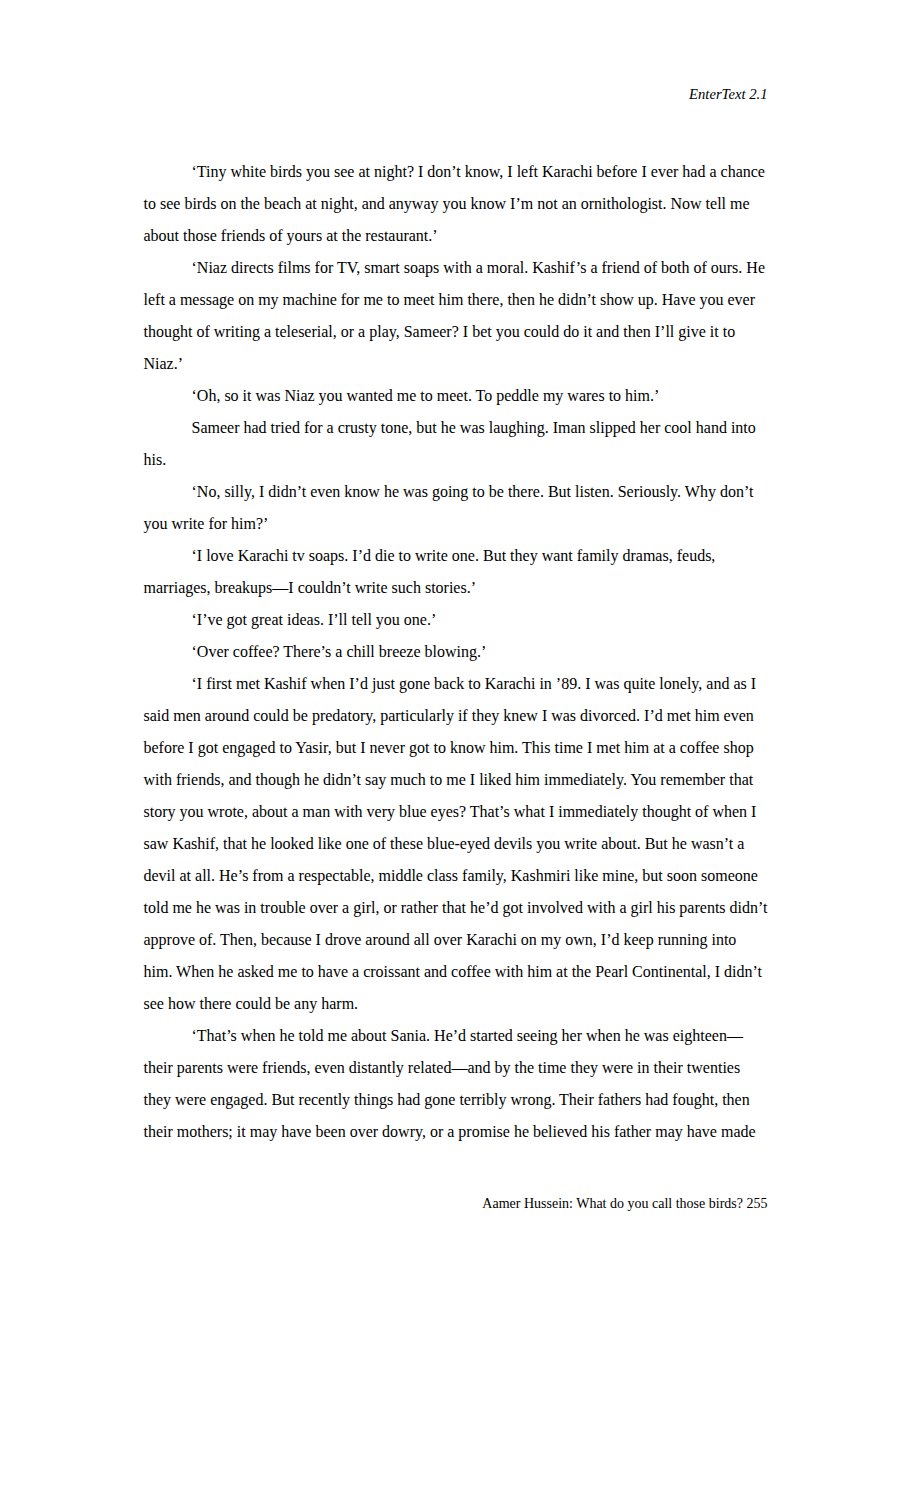EnterText 2.1
‘Tiny white birds you see at night? I don’t know, I left Karachi before I ever had a chance to see birds on the beach at night, and anyway you know I’m not an ornithologist. Now tell me about those friends of yours at the restaurant.’
‘Niaz directs films for TV, smart soaps with a moral. Kashif’s a friend of both of ours. He left a message on my machine for me to meet him there, then he didn’t show up. Have you ever thought of writing a teleserial, or a play, Sameer? I bet you could do it and then I’ll give it to Niaz.’
‘Oh, so it was Niaz you wanted me to meet. To peddle my wares to him.’
Sameer had tried for a crusty tone, but he was laughing. Iman slipped her cool hand into his.
‘No, silly, I didn’t even know he was going to be there. But listen. Seriously. Why don’t you write for him?’
‘I love Karachi tv soaps. I’d die to write one. But they want family dramas, feuds, marriages, breakups—I couldn’t write such stories.’
‘I’ve got great ideas. I’ll tell you one.’
‘Over coffee? There’s a chill breeze blowing.’
‘I first met Kashif when I’d just gone back to Karachi in ’89. I was quite lonely, and as I said men around could be predatory, particularly if they knew I was divorced. I’d met him even before I got engaged to Yasir, but I never got to know him. This time I met him at a coffee shop with friends, and though he didn’t say much to me I liked him immediately. You remember that story you wrote, about a man with very blue eyes? That’s what I immediately thought of when I saw Kashif, that he looked like one of these blue-eyed devils you write about. But he wasn’t a devil at all. He’s from a respectable, middle class family, Kashmiri like mine, but soon someone told me he was in trouble over a girl, or rather that he’d got involved with a girl his parents didn’t approve of. Then, because I drove around all over Karachi on my own, I’d keep running into him. When he asked me to have a croissant and coffee with him at the Pearl Continental, I didn’t see how there could be any harm.
‘That’s when he told me about Sania. He’d started seeing her when he was eighteen—their parents were friends, even distantly related—and by the time they were in their twenties they were engaged. But recently things had gone terribly wrong. Their fathers had fought, then their mothers; it may have been over dowry, or a promise he believed his father may have made
Aamer Hussein: What do you call those birds? 255